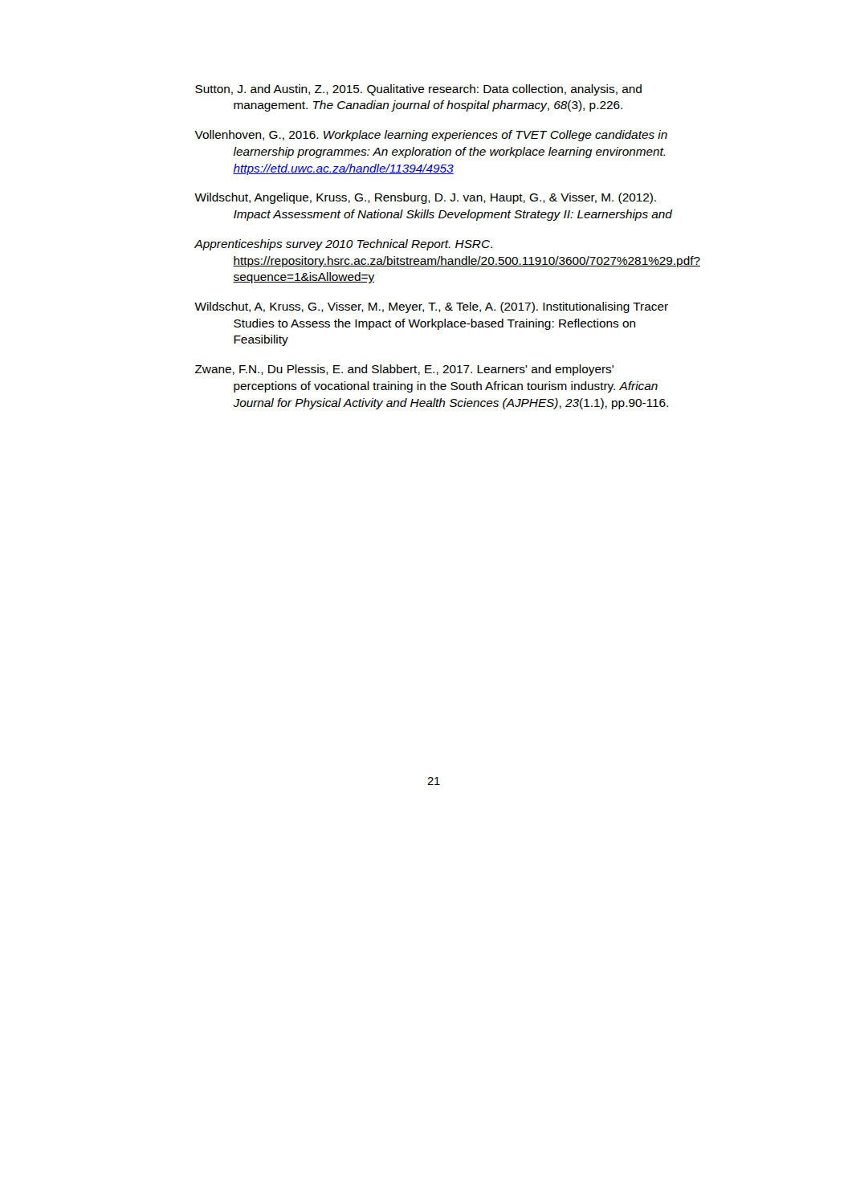Sutton, J. and Austin, Z., 2015. Qualitative research: Data collection, analysis, and management. The Canadian journal of hospital pharmacy, 68(3), p.226.
Vollenhoven, G., 2016. Workplace learning experiences of TVET College candidates in learnership programmes: An exploration of the workplace learning environment. https://etd.uwc.ac.za/handle/11394/4953
Wildschut, Angelique, Kruss, G., Rensburg, D. J. van, Haupt, G., & Visser, M. (2012). Impact Assessment of National Skills Development Strategy II: Learnerships and
Apprenticeships survey 2010 Technical Report. HSRC.https://repository.hsrc.ac.za/bitstream/handle/20.500.11910/3600/7027%281%29.pdf?sequence=1&isAllowed=y
Wildschut, A, Kruss, G., Visser, M., Meyer, T., & Tele, A. (2017). Institutionalising Tracer Studies to Assess the Impact of Workplace-based Training: Reflections on Feasibility
Zwane, F.N., Du Plessis, E. and Slabbert, E., 2017. Learners' and employers' perceptions of vocational training in the South African tourism industry. African Journal for Physical Activity and Health Sciences (AJPHES), 23(1.1), pp.90-116.
21